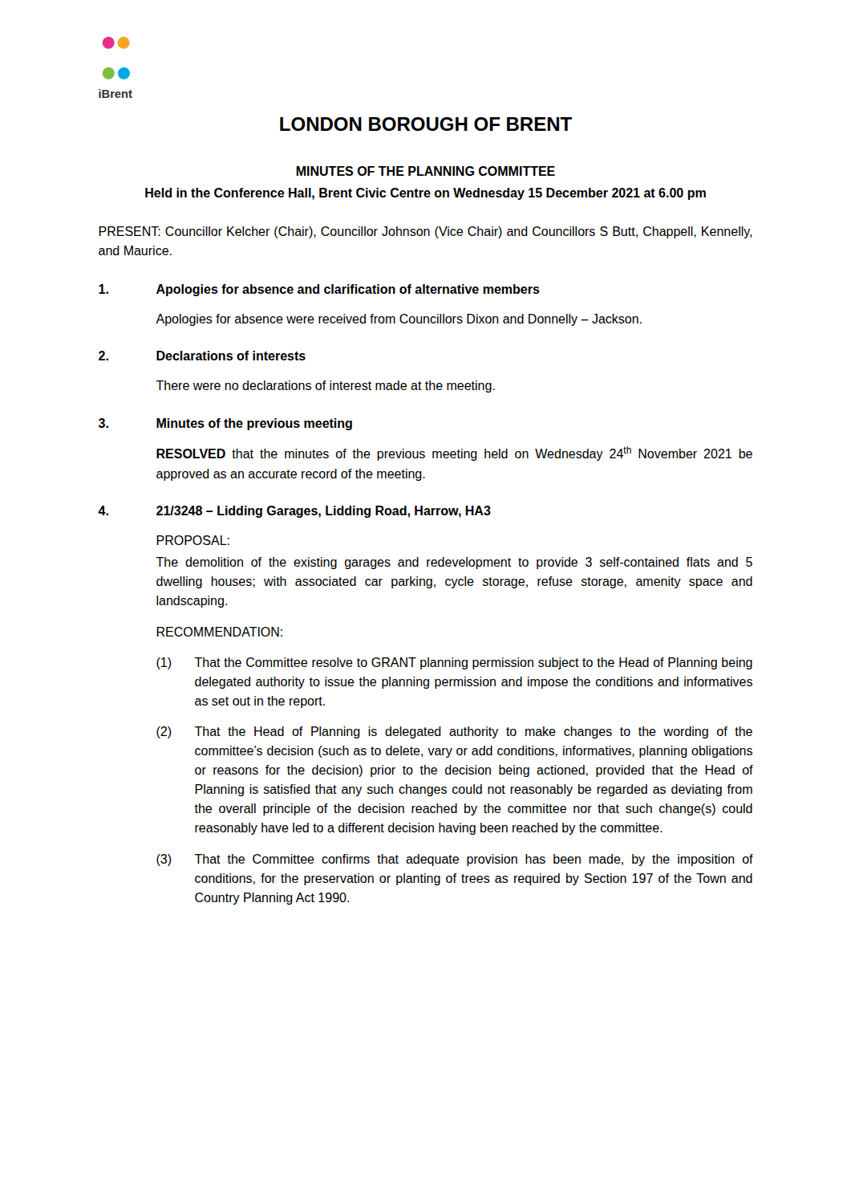●●
●●
iBrent
LONDON BOROUGH OF BRENT
MINUTES OF THE PLANNING COMMITTEE
Held in the Conference Hall, Brent Civic Centre on Wednesday 15 December 2021 at 6.00 pm
PRESENT: Councillor Kelcher (Chair), Councillor Johnson (Vice Chair) and Councillors S Butt, Chappell, Kennelly, and Maurice.
Apologies for absence and clarification of alternative members
Apologies for absence were received from Councillors Dixon and Donnelly – Jackson.
Declarations of interests
There were no declarations of interest made at the meeting.
Minutes of the previous meeting
RESOLVED that the minutes of the previous meeting held on Wednesday 24th November 2021 be approved as an accurate record of the meeting.
21/3248 – Lidding Garages, Lidding Road, Harrow, HA3
PROPOSAL: The demolition of the existing garages and redevelopment to provide 3 self-contained flats and 5 dwelling houses; with associated car parking, cycle storage, refuse storage, amenity space and landscaping.
RECOMMENDATION:
That the Committee resolve to GRANT planning permission subject to the Head of Planning being delegated authority to issue the planning permission and impose the conditions and informatives as set out in the report.
That the Head of Planning is delegated authority to make changes to the wording of the committee’s decision (such as to delete, vary or add conditions, informatives, planning obligations or reasons for the decision) prior to the decision being actioned, provided that the Head of Planning is satisfied that any such changes could not reasonably be regarded as deviating from the overall principle of the decision reached by the committee nor that such change(s) could reasonably have led to a different decision having been reached by the committee.
That the Committee confirms that adequate provision has been made, by the imposition of conditions, for the preservation or planting of trees as required by Section 197 of the Town and Country Planning Act 1990.